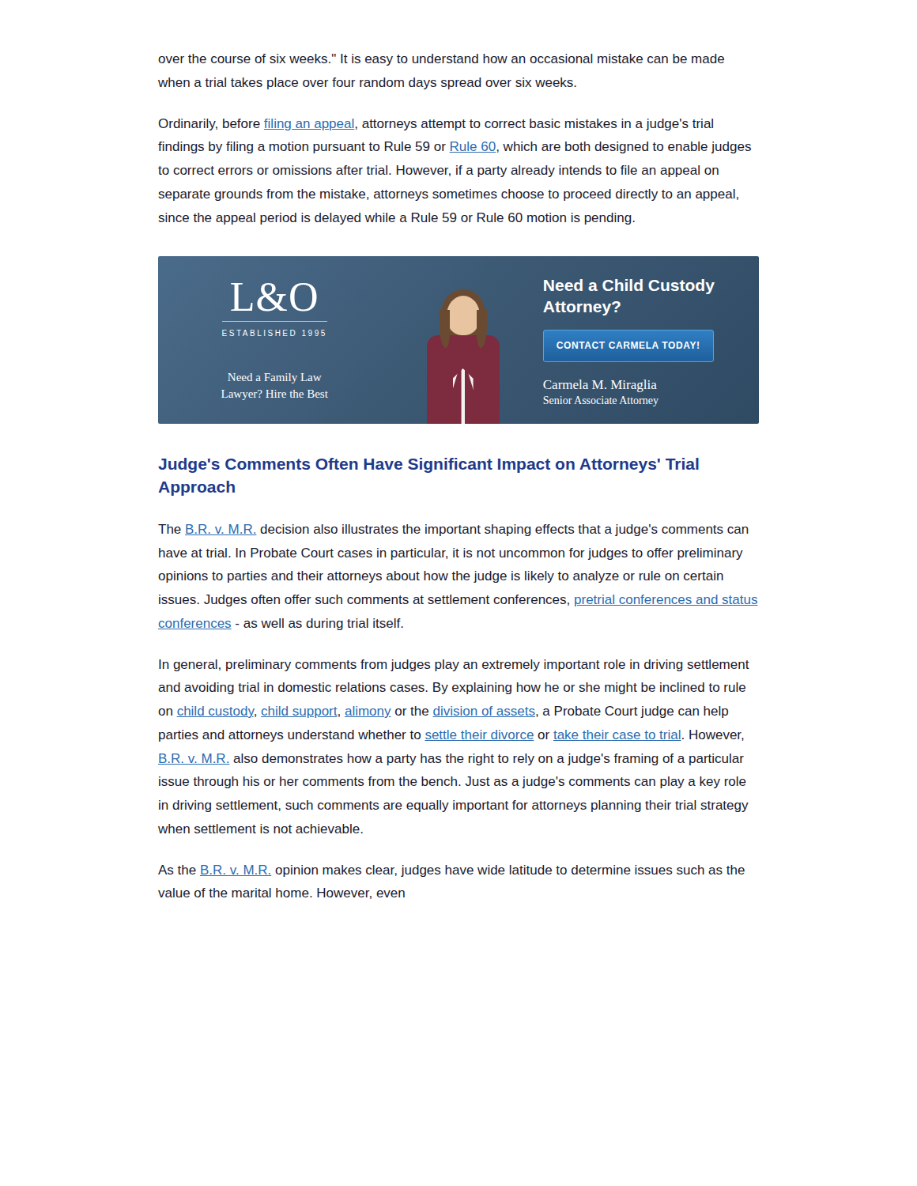over the course of six weeks." It is easy to understand how an occasional mistake can be made when a trial takes place over four random days spread over six weeks.
Ordinarily, before filing an appeal, attorneys attempt to correct basic mistakes in a judge's trial findings by filing a motion pursuant to Rule 59 or Rule 60, which are both designed to enable judges to correct errors or omissions after trial. However, if a party already intends to file an appeal on separate grounds from the mistake, attorneys sometimes choose to proceed directly to an appeal, since the appeal period is delayed while a Rule 59 or Rule 60 motion is pending.
L&O
ESTABLISHED 1995
Need a Family Law
Lawyer? Hire the Best
Need a Child Custody Attorney?
CONTACT CARMELA TODAY!
Carmela M. Miraglia
Senior Associate Attorney
Judge's Comments Often Have Significant Impact on Attorneys' Trial Approach
The B.R. v. M.R. decision also illustrates the important shaping effects that a judge's comments can have at trial. In Probate Court cases in particular, it is not uncommon for judges to offer preliminary opinions to parties and their attorneys about how the judge is likely to analyze or rule on certain issues. Judges often offer such comments at settlement conferences, pretrial conferences and status conferences - as well as during trial itself.
In general, preliminary comments from judges play an extremely important role in driving settlement and avoiding trial in domestic relations cases. By explaining how he or she might be inclined to rule on child custody, child support, alimony or the division of assets, a Probate Court judge can help parties and attorneys understand whether to settle their divorce or take their case to trial. However, B.R. v. M.R. also demonstrates how a party has the right to rely on a judge's framing of a particular issue through his or her comments from the bench. Just as a judge's comments can play a key role in driving settlement, such comments are equally important for attorneys planning their trial strategy when settlement is not achievable.
As the B.R. v. M.R. opinion makes clear, judges have wide latitude to determine issues such as the value of the marital home. However, even